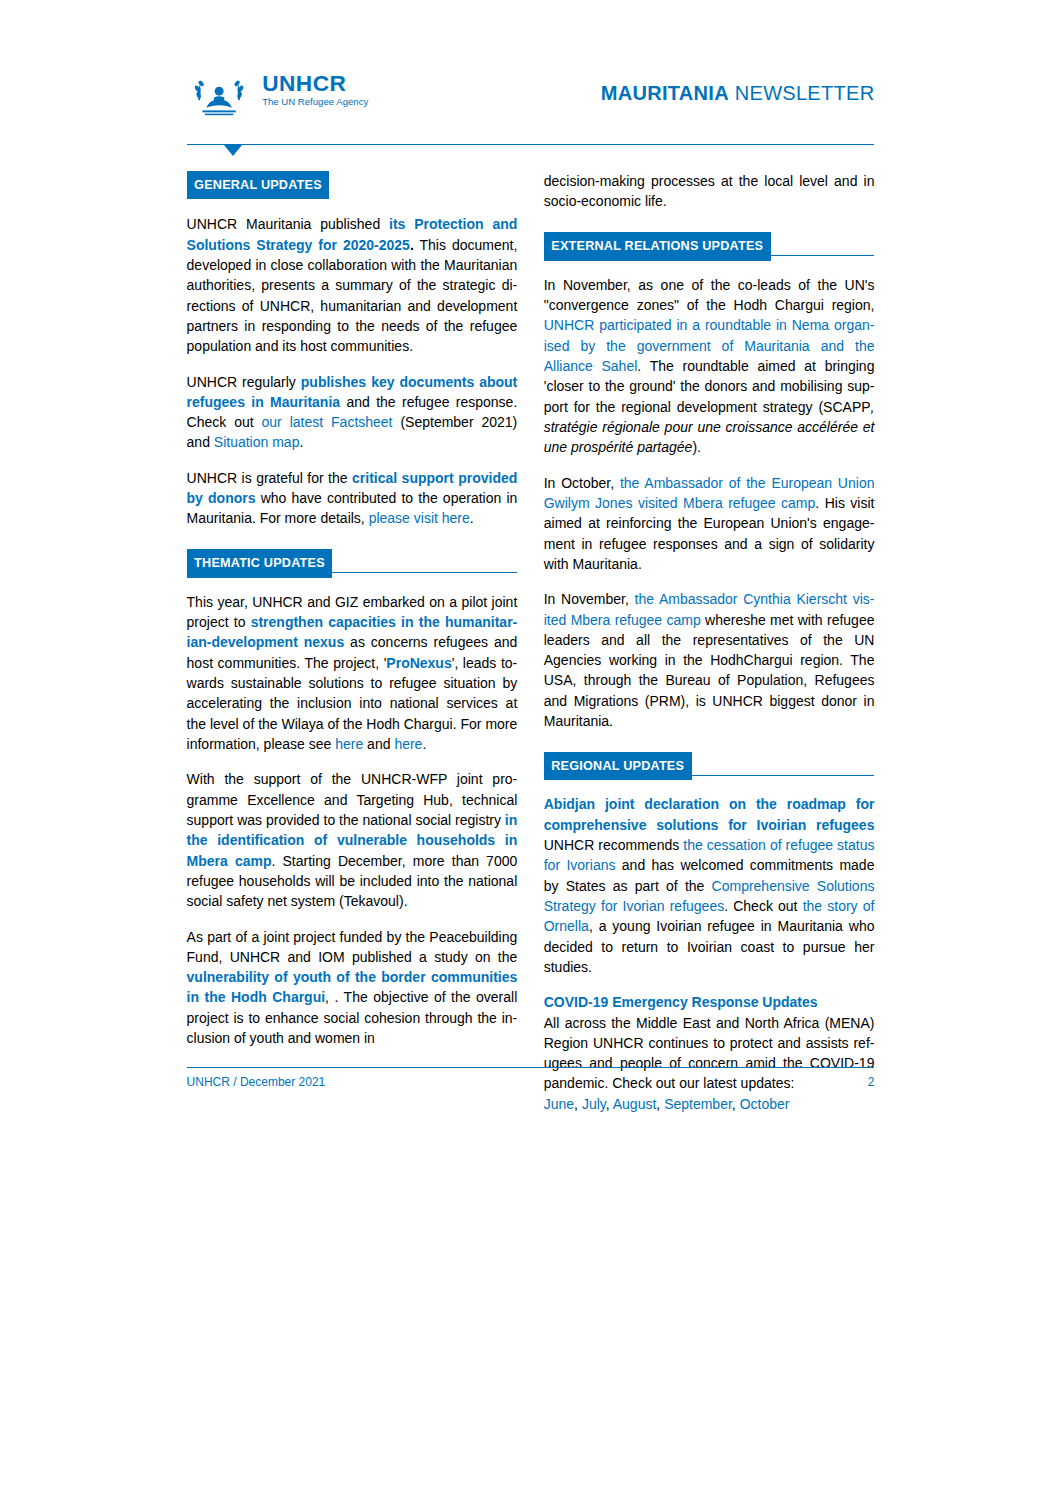UNHCR The UN Refugee Agency
MAURITANIA NEWSLETTER
GENERAL UPDATES
UNHCR Mauritania published its Protection and Solutions Strategy for 2020-2025. This document, developed in close collaboration with the Mauritanian authorities, presents a summary of the strategic directions of UNHCR, humanitarian and development partners in responding to the needs of the refugee population and its host communities.
UNHCR regularly publishes key documents about refugees in Mauritania and the refugee response. Check out our latest Factsheet (September 2021) and Situation map.
UNHCR is grateful for the critical support provided by donors who have contributed to the operation in Mauritania. For more details, please visit here.
THEMATIC UPDATES
This year, UNHCR and GIZ embarked on a pilot joint project to strengthen capacities in the humanitarian-development nexus as concerns refugees and host communities. The project, 'ProNexus', leads towards sustainable solutions to refugee situation by accelerating the inclusion into national services at the level of the Wilaya of the Hodh Chargui. For more information, please see here and here.
With the support of the UNHCR-WFP joint programme Excellence and Targeting Hub, technical support was provided to the national social registry in the identification of vulnerable households in Mbera camp. Starting December, more than 7000 refugee households will be included into the national social safety net system (Tekavoul).
As part of a joint project funded by the Peacebuilding Fund, UNHCR and IOM published a study on the vulnerability of youth of the border communities in the Hodh Chargui, . The objective of the overall project is to enhance social cohesion through the inclusion of youth and women in
decision-making processes at the local level and in socio-economic life.
EXTERNAL RELATIONS UPDATES
In November, as one of the co-leads of the UN's "convergence zones" of the Hodh Chargui region, UNHCR participated in a roundtable in Nema organised by the government of Mauritania and the Alliance Sahel. The roundtable aimed at bringing 'closer to the ground' the donors and mobilising support for the regional development strategy (SCAPP, stratégie régionale pour une croissance accélérée et une prospérité partagée).
In October, the Ambassador of the European Union Gwilym Jones visited Mbera refugee camp. His visit aimed at reinforcing the European Union's engagement in refugee responses and a sign of solidarity with Mauritania.
In November, the Ambassador Cynthia Kierscht visited Mbera refugee camp whereshe met with refugee leaders and all the representatives of the UN Agencies working in the HodhChargui region. The USA, through the Bureau of Population, Refugees and Migrations (PRM), is UNHCR biggest donor in Mauritania.
REGIONAL UPDATES
Abidjan joint declaration on the roadmap for comprehensive solutions for Ivoirian refugees UNHCR recommends the cessation of refugee status for Ivorians and has welcomed commitments made by States as part of the Comprehensive Solutions Strategy for Ivorian refugees. Check out the story of Ornella, a young Ivoirian refugee in Mauritania who decided to return to Ivoirian coast to pursue her studies.
COVID-19 Emergency Response Updates
All across the Middle East and North Africa (MENA) Region UNHCR continues to protect and assists refugees and people of concern amid the COVID-19 pandemic. Check out our latest updates:
June, July, August, September, October
UNHCR / December 2021 2